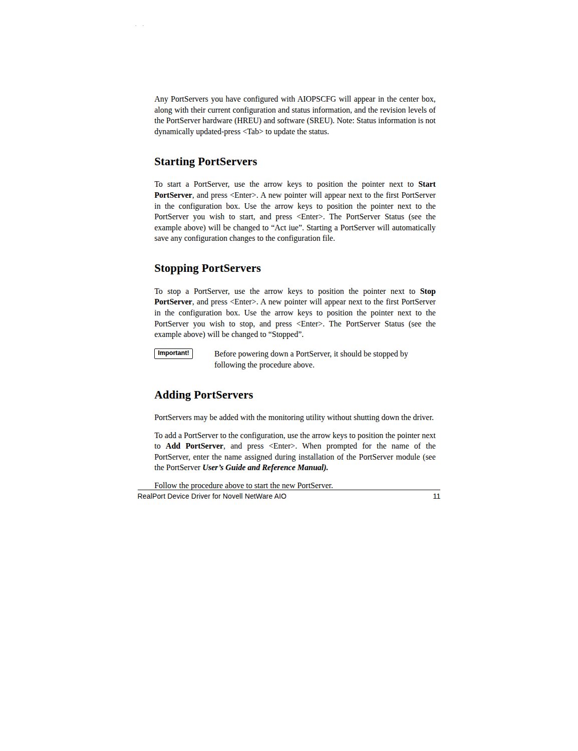. .
Any PortServers you have configured with AIOPSCFG will appear in the center box, along with their current configuration and status information, and the revision levels of the PortServer hardware (HREU) and software (SREU). Note: Status information is not dynamically updated-press <Tab> to update the status.
Starting PortServers
To start a PortServer, use the arrow keys to position the pointer next to Start PortServer, and press <Enter>. A new pointer will appear next to the first PortServer in the configuration box. Use the arrow keys to position the pointer next to the PortServer you wish to start, and press <Enter>. The PortServer Status (see the example above) will be changed to “Act iue”. Starting a PortServer will automatically save any configuration changes to the configuration file.
Stopping PortServers
To stop a PortServer, use the arrow keys to position the pointer next to Stop PortServer, and press <Enter>. A new pointer will appear next to the first PortServer in the configuration box. Use the arrow keys to position the pointer next to the PortServer you wish to stop, and press <Enter>. The PortServer Status (see the example above) will be changed to “Stopped”.
Important!
Before powering down a PortServer, it should be stopped by following the procedure above.
Adding PortServers
PortServers may be added with the monitoring utility without shutting down the driver.
To add a PortServer to the configuration, use the arrow keys to position the pointer next to Add PortServer, and press <Enter>. When prompted for the name of the PortServer, enter the name assigned during installation of the PortServer module (see the PortServer User’s Guide and Reference Manual).
Follow the procedure above to start the new PortServer.
RealPort Device Driver for Novell NetWare AIO
11